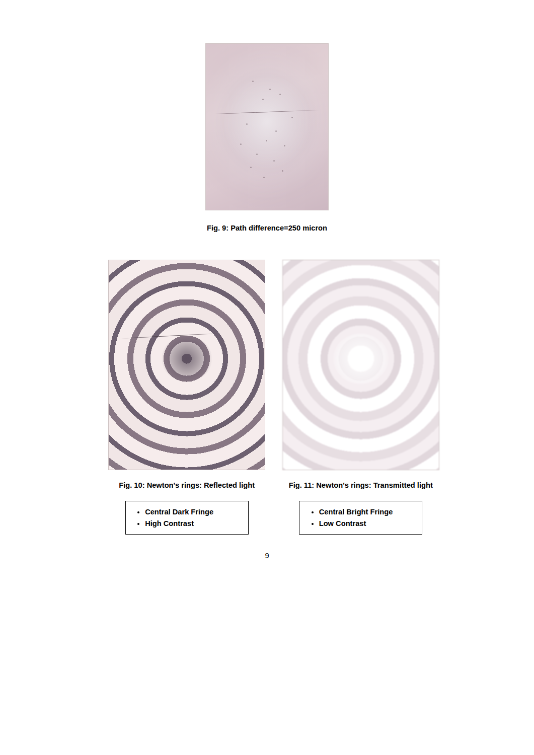Fig. 9: Path difference=250 micron
Fig. 10: Newton's rings: Reflected light
Central Dark Fringe
High Contrast
Fig. 11: Newton's rings: Transmitted light
Central Bright Fringe
Low Contrast
9